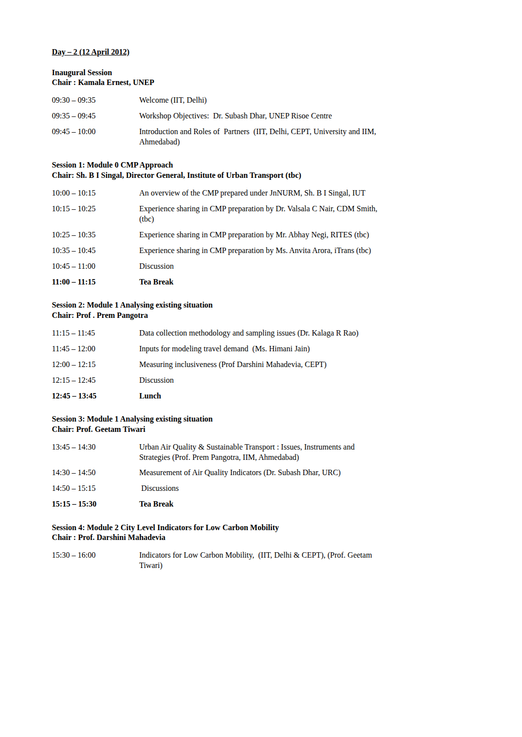Day – 2 (12 April 2012)
Inaugural Session
Chair : Kamala Ernest, UNEP
| 09:30 – 09:35 | Welcome (IIT, Delhi) |
| 09:35 – 09:45 | Workshop Objectives: Dr. Subash Dhar, UNEP Risoe Centre |
| 09:45 – 10:00 | Introduction and Roles of Partners (IIT, Delhi, CEPT, University and IIM, Ahmedabad) |
Session 1: Module 0 CMP Approach
Chair: Sh. B I Singal, Director General, Institute of Urban Transport (tbc)
| 10:00 – 10:15 | An overview of the CMP prepared under JnNURM, Sh. B I Singal, IUT |
| 10:15 – 10:25 | Experience sharing in CMP preparation by Dr. Valsala C Nair, CDM Smith, (tbc) |
| 10:25 – 10:35 | Experience sharing in CMP preparation by Mr. Abhay Negi, RITES (tbc) |
| 10:35 – 10:45 | Experience sharing in CMP preparation by Ms. Anvita Arora, iTrans (tbc) |
| 10:45 – 11:00 | Discussion |
| 11:00 – 11:15 | Tea Break |
Session 2: Module 1 Analysing existing situation
Chair: Prof . Prem Pangotra
| 11:15 – 11:45 | Data collection methodology and sampling issues (Dr. Kalaga R Rao) |
| 11:45 – 12:00 | Inputs for modeling travel demand (Ms. Himani Jain) |
| 12:00 – 12:15 | Measuring inclusiveness (Prof Darshini Mahadevia, CEPT) |
| 12:15 – 12:45 | Discussion |
| 12:45 – 13:45 | Lunch |
Session 3: Module 1 Analysing existing situation
Chair: Prof. Geetam Tiwari
| 13:45 – 14:30 | Urban Air Quality & Sustainable Transport : Issues, Instruments and Strategies (Prof. Prem Pangotra, IIM, Ahmedabad) |
| 14:30 – 14:50 | Measurement of Air Quality Indicators (Dr. Subash Dhar, URC) |
| 14:50 – 15:15 | Discussions |
| 15:15 – 15:30 | Tea Break |
Session 4: Module 2 City Level Indicators for Low Carbon Mobility
Chair : Prof. Darshini Mahadevia
| 15:30 – 16:00 | Indicators for Low Carbon Mobility, (IIT, Delhi & CEPT), (Prof. Geetam Tiwari) |